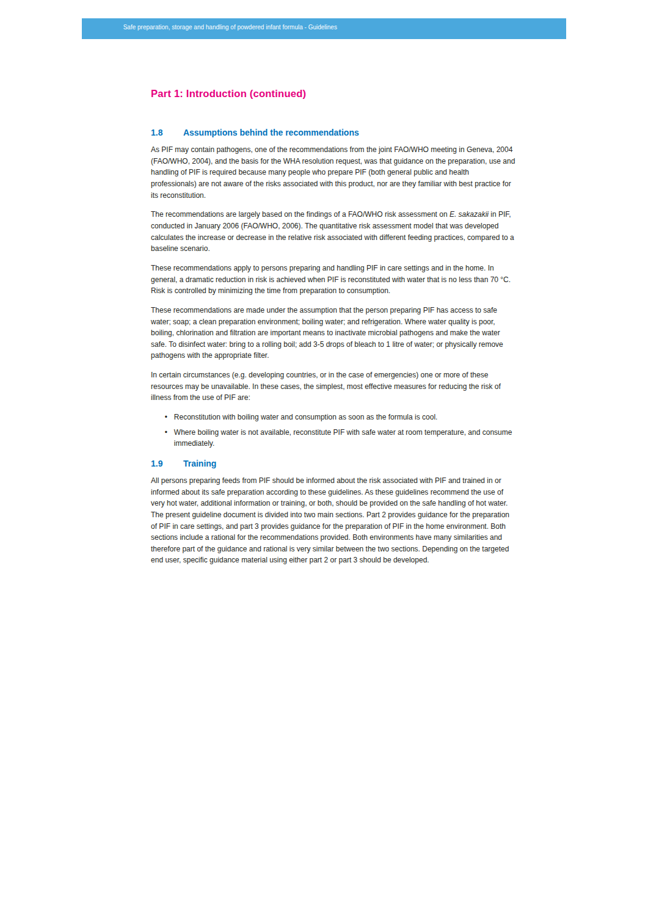6 Safe preparation, storage and handling of powdered infant formula - Guidelines
Part 1: Introduction (continued)
1.8 Assumptions behind the recommendations
As PIF may contain pathogens, one of the recommendations from the joint FAO/WHO meeting in Geneva, 2004 (FAO/WHO, 2004), and the basis for the WHA resolution request, was that guidance on the preparation, use and handling of PIF is required because many people who prepare PIF (both general public and health professionals) are not aware of the risks associated with this product, nor are they familiar with best practice for its reconstitution.
The recommendations are largely based on the findings of a FAO/WHO risk assessment on E. sakazakii in PIF, conducted in January 2006 (FAO/WHO, 2006). The quantitative risk assessment model that was developed calculates the increase or decrease in the relative risk associated with different feeding practices, compared to a baseline scenario.
These recommendations apply to persons preparing and handling PIF in care settings and in the home. In general, a dramatic reduction in risk is achieved when PIF is reconstituted with water that is no less than 70 °C. Risk is controlled by minimizing the time from preparation to consumption.
These recommendations are made under the assumption that the person preparing PIF has access to safe water; soap; a clean preparation environment; boiling water; and refrigeration. Where water quality is poor, boiling, chlorination and filtration are important means to inactivate microbial pathogens and make the water safe. To disinfect water: bring to a rolling boil; add 3-5 drops of bleach to 1 litre of water; or physically remove pathogens with the appropriate filter.
In certain circumstances (e.g. developing countries, or in the case of emergencies) one or more of these resources may be unavailable. In these cases, the simplest, most effective measures for reducing the risk of illness from the use of PIF are:
Reconstitution with boiling water and consumption as soon as the formula is cool.
Where boiling water is not available, reconstitute PIF with safe water at room temperature, and consume immediately.
1.9 Training
All persons preparing feeds from PIF should be informed about the risk associated with PIF and trained in or informed about its safe preparation according to these guidelines. As these guidelines recommend the use of very hot water, additional information or training, or both, should be provided on the safe handling of hot water. The present guideline document is divided into two main sections. Part 2 provides guidance for the preparation of PIF in care settings, and part 3 provides guidance for the preparation of PIF in the home environment. Both sections include a rational for the recommendations provided. Both environments have many similarities and therefore part of the guidance and rational is very similar between the two sections. Depending on the targeted end user, specific guidance material using either part 2 or part 3 should be developed.